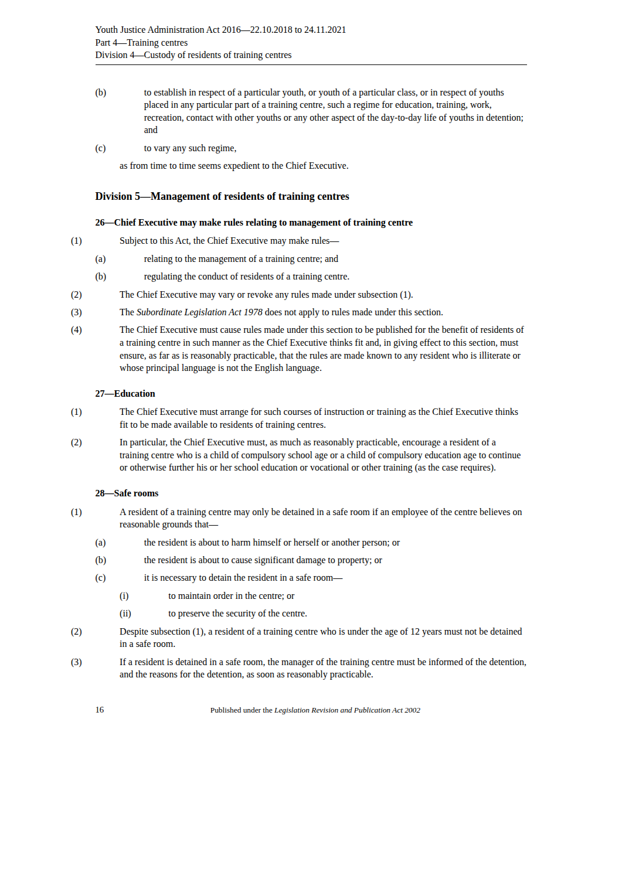Youth Justice Administration Act 2016—22.10.2018 to 24.11.2021
Part 4—Training centres
Division 4—Custody of residents of training centres
(b) to establish in respect of a particular youth, or youth of a particular class, or in respect of youths placed in any particular part of a training centre, such a regime for education, training, work, recreation, contact with other youths or any other aspect of the day-to-day life of youths in detention; and
(c) to vary any such regime,
as from time to time seems expedient to the Chief Executive.
Division 5—Management of residents of training centres
26—Chief Executive may make rules relating to management of training centre
(1) Subject to this Act, the Chief Executive may make rules—
(a) relating to the management of a training centre; and
(b) regulating the conduct of residents of a training centre.
(2) The Chief Executive may vary or revoke any rules made under subsection (1).
(3) The Subordinate Legislation Act 1978 does not apply to rules made under this section.
(4) The Chief Executive must cause rules made under this section to be published for the benefit of residents of a training centre in such manner as the Chief Executive thinks fit and, in giving effect to this section, must ensure, as far as is reasonably practicable, that the rules are made known to any resident who is illiterate or whose principal language is not the English language.
27—Education
(1) The Chief Executive must arrange for such courses of instruction or training as the Chief Executive thinks fit to be made available to residents of training centres.
(2) In particular, the Chief Executive must, as much as reasonably practicable, encourage a resident of a training centre who is a child of compulsory school age or a child of compulsory education age to continue or otherwise further his or her school education or vocational or other training (as the case requires).
28—Safe rooms
(1) A resident of a training centre may only be detained in a safe room if an employee of the centre believes on reasonable grounds that—
(a) the resident is about to harm himself or herself or another person; or
(b) the resident is about to cause significant damage to property; or
(c) it is necessary to detain the resident in a safe room—
(i) to maintain order in the centre; or
(ii) to preserve the security of the centre.
(2) Despite subsection (1), a resident of a training centre who is under the age of 12 years must not be detained in a safe room.
(3) If a resident is detained in a safe room, the manager of the training centre must be informed of the detention, and the reasons for the detention, as soon as reasonably practicable.
16 Published under the Legislation Revision and Publication Act 2002